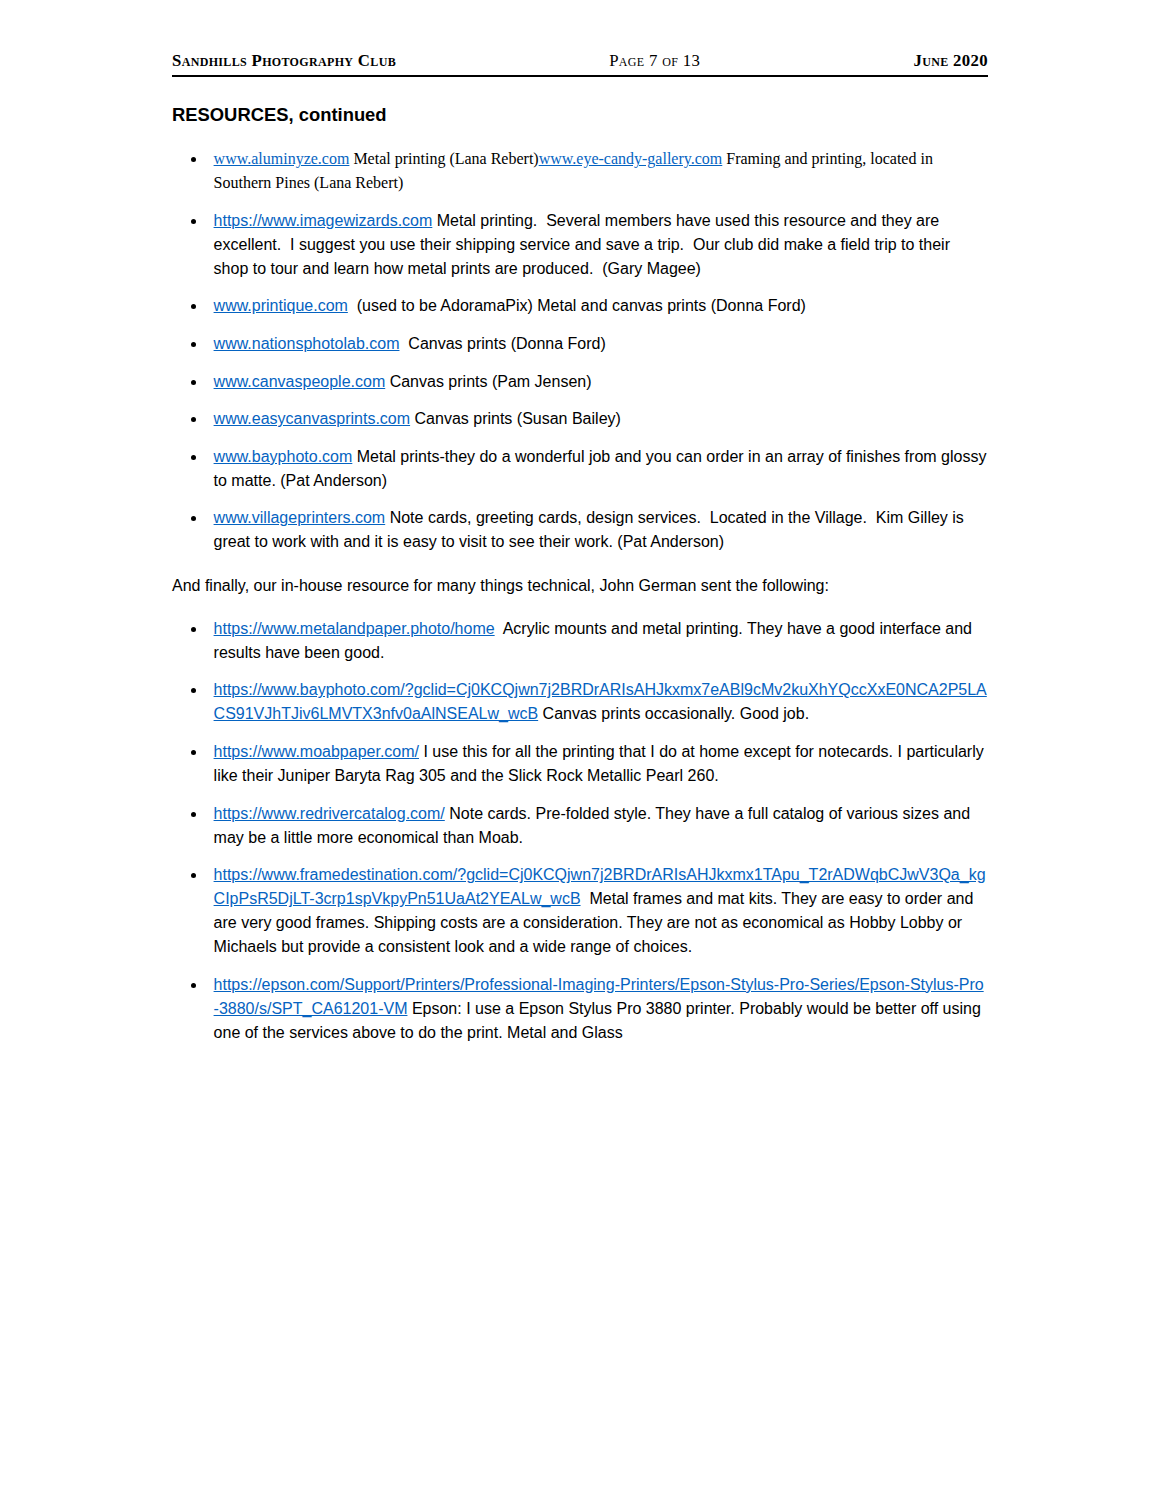Sandhills Photography Club Page 7 of 13 June 2020
RESOURCES, continued
www.aluminyze.com Metal printing (Lana Rebert)www.eye-candy-gallery.com Framing and printing, located in Southern Pines (Lana Rebert)
https://www.imagewizards.com Metal printing. Several members have used this resource and they are excellent. I suggest you use their shipping service and save a trip. Our club did make a field trip to their shop to tour and learn how metal prints are produced. (Gary Magee)
www.printique.com (used to be AdoramaPix) Metal and canvas prints (Donna Ford)
www.nationsphotolab.com Canvas prints (Donna Ford)
www.canvaspeople.com Canvas prints (Pam Jensen)
www.easycanvasprints.com Canvas prints (Susan Bailey)
www.bayphoto.com Metal prints-they do a wonderful job and you can order in an array of finishes from glossy to matte. (Pat Anderson)
www.villageprinters.com Note cards, greeting cards, design services. Located in the Village. Kim Gilley is great to work with and it is easy to visit to see their work. (Pat Anderson)
And finally, our in-house resource for many things technical, John German sent the following:
https://www.metalandpaper.photo/home Acrylic mounts and metal printing. They have a good interface and results have been good.
https://www.bayphoto.com/?gclid=Cj0KCQjwn7j2BRDrARIsAHJkxmx7eABl9cMv2kuXhYQccXxE0NCA2P5LACS91VJhTJiv6LMVTX3nfv0aAlNSEALw_wcB Canvas prints occasionally. Good job.
https://www.moabpaper.com/ I use this for all the printing that I do at home except for notecards. I particularly like their Juniper Baryta Rag 305 and the Slick Rock Metallic Pearl 260.
https://www.redrivercatalog.com/ Note cards. Pre-folded style. They have a full catalog of various sizes and may be a little more economical than Moab.
https://www.framedestination.com/?gclid=Cj0KCQjwn7j2BRDrARIsAHJkxmx1TApu_T2rADWqbCJwV3Qa_kgCIpPsR5DjLT-3crp1spVkpyPn51UaAt2YEALw_wcB Metal frames and mat kits. They are easy to order and are very good frames. Shipping costs are a consideration. They are not as economical as Hobby Lobby or Michaels but provide a consistent look and a wide range of choices.
https://epson.com/Support/Printers/Professional-Imaging-Printers/Epson-Stylus-Pro-Series/Epson-Stylus-Pro-3880/s/SPT_CA61201-VM Epson: I use a Epson Stylus Pro 3880 printer. Probably would be better off using one of the services above to do the print. Metal and Glass